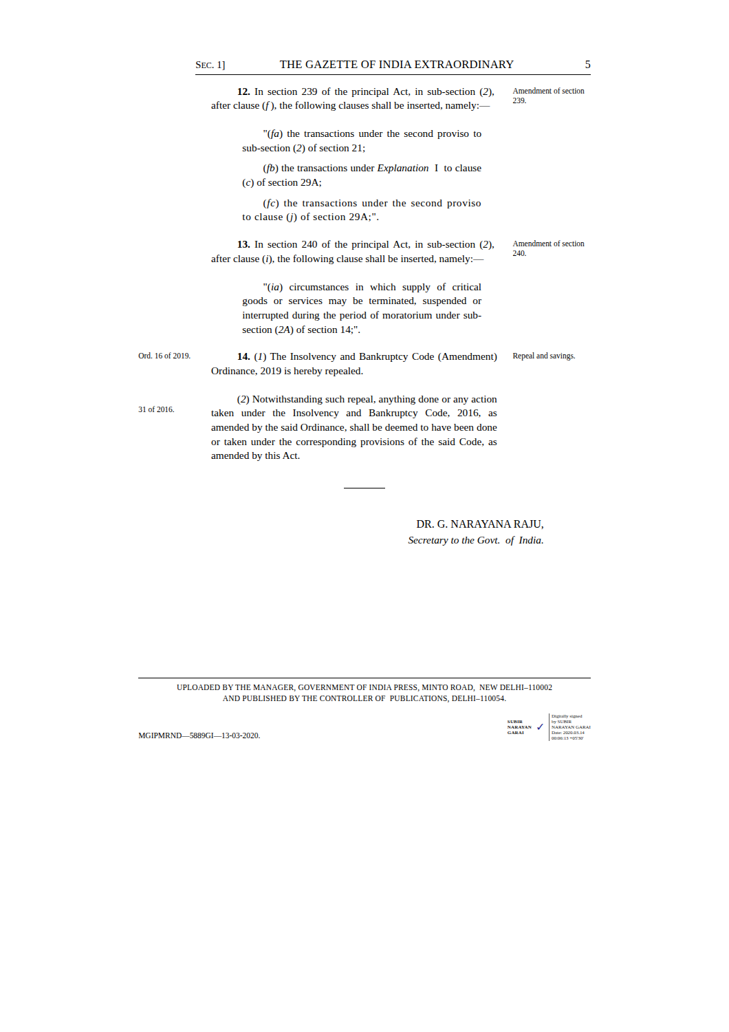SEC. 1]
THE GAZETTE OF INDIA EXTRAORDINARY
5
12. In section 239 of the principal Act, in sub-section (2), after clause (f ), the following clauses shall be inserted, namely:—
Amendment of section 239.
"(fa) the transactions under the second proviso to sub-section (2) of section 21;
(fb) the transactions under Explanation I to clause (c) of section 29A;
(fc) the transactions under the second proviso to clause (j) of section 29A;".
13. In section 240 of the principal Act, in sub-section (2), after clause (i), the following clause shall be inserted, namely:—
Amendment of section 240.
"(ia) circumstances in which supply of critical goods or services may be terminated, suspended or interrupted during the period of moratorium under sub-section (2A) of section 14;".
Ord. 16 of 2019.
14. (1) The Insolvency and Bankruptcy Code (Amendment) Ordinance, 2019 is hereby repealed.
Repeal and savings.
31 of 2016.
(2) Notwithstanding such repeal, anything done or any action taken under the Insolvency and Bankruptcy Code, 2016, as amended by the said Ordinance, shall be deemed to have been done or taken under the corresponding provisions of the said Code, as amended by this Act.
DR. G. NARAYANA RAJU,
Secretary to the Govt. of India.
UPLOADED BY THE MANAGER, GOVERNMENT OF INDIA PRESS, MINTO ROAD, NEW DELHI–110002
AND PUBLISHED BY THE CONTROLLER OF PUBLICATIONS, DELHI–110054.
MGIPMRND—5889GI—13-03-2020.
SUBIR
NARAYAN
GARAI
✓
Digitally signed
by SUBIR
NARAYAN GARAI
Date: 2020.03.14
00:06:13 +05'30'